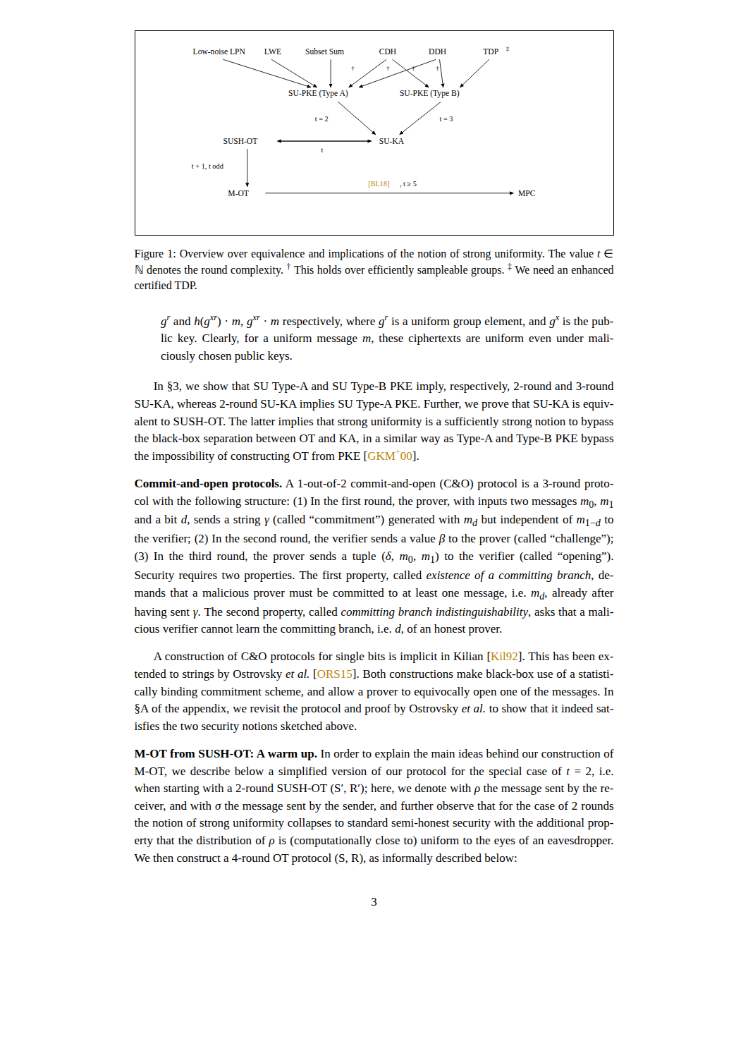Low-noise LPN LWE Subset Sum CDH DDH TDP ‡ † † † † SU-PKE (Type A) SU-PKE (Type B) t = 2 t = 3 SUSH-OT SU-KA t t + 1, t odd M-OT MPC [BL18] , t ≥ 5
Figure 1: Overview over equivalence and implications of the notion of strong uniformity. The value t ∈ ℕ denotes the round complexity. † This holds over efficiently sampleable groups. ‡ We need an enhanced certified TDP.
gr and h(gxr) · m, gxr · m respectively, where gr is a uniform group element, and gx is the public key. Clearly, for a uniform message m, these ciphertexts are uniform even under maliciously chosen public keys.
In §3, we show that SU Type-A and SU Type-B PKE imply, respectively, 2-round and 3-round SU-KA, whereas 2-round SU-KA implies SU Type-A PKE. Further, we prove that SU-KA is equivalent to SUSH-OT. The latter implies that strong uniformity is a sufficiently strong notion to bypass the black-box separation between OT and KA, in a similar way as Type-A and Type-B PKE bypass the impossibility of constructing OT from PKE [GKM+00].
Commit-and-open protocols. A 1-out-of-2 commit-and-open (C&O) protocol is a 3-round protocol with the following structure: (1) In the first round, the prover, with inputs two messages m0, m1 and a bit d, sends a string γ (called “commitment”) generated with md but independent of m1−d to the verifier; (2) In the second round, the verifier sends a value β to the prover (called “challenge”); (3) In the third round, the prover sends a tuple (δ, m0, m1) to the verifier (called “opening”). Security requires two properties. The first property, called existence of a committing branch, demands that a malicious prover must be committed to at least one message, i.e. md, already after having sent γ. The second property, called committing branch indistinguishability, asks that a malicious verifier cannot learn the committing branch, i.e. d, of an honest prover.
A construction of C&O protocols for single bits is implicit in Kilian [Kil92]. This has been extended to strings by Ostrovsky et al. [ORS15]. Both constructions make black-box use of a statistically binding commitment scheme, and allow a prover to equivocally open one of the messages. In §A of the appendix, we revisit the protocol and proof by Ostrovsky et al. to show that it indeed satisfies the two security notions sketched above.
M-OT from SUSH-OT: A warm up. In order to explain the main ideas behind our construction of M-OT, we describe below a simplified version of our protocol for the special case of t = 2, i.e. when starting with a 2-round SUSH-OT (S′, R′); here, we denote with ρ the message sent by the receiver, and with σ the message sent by the sender, and further observe that for the case of 2 rounds the notion of strong uniformity collapses to standard semi-honest security with the additional property that the distribution of ρ is (computationally close to) uniform to the eyes of an eavesdropper. We then construct a 4-round OT protocol (S, R), as informally described below:
3